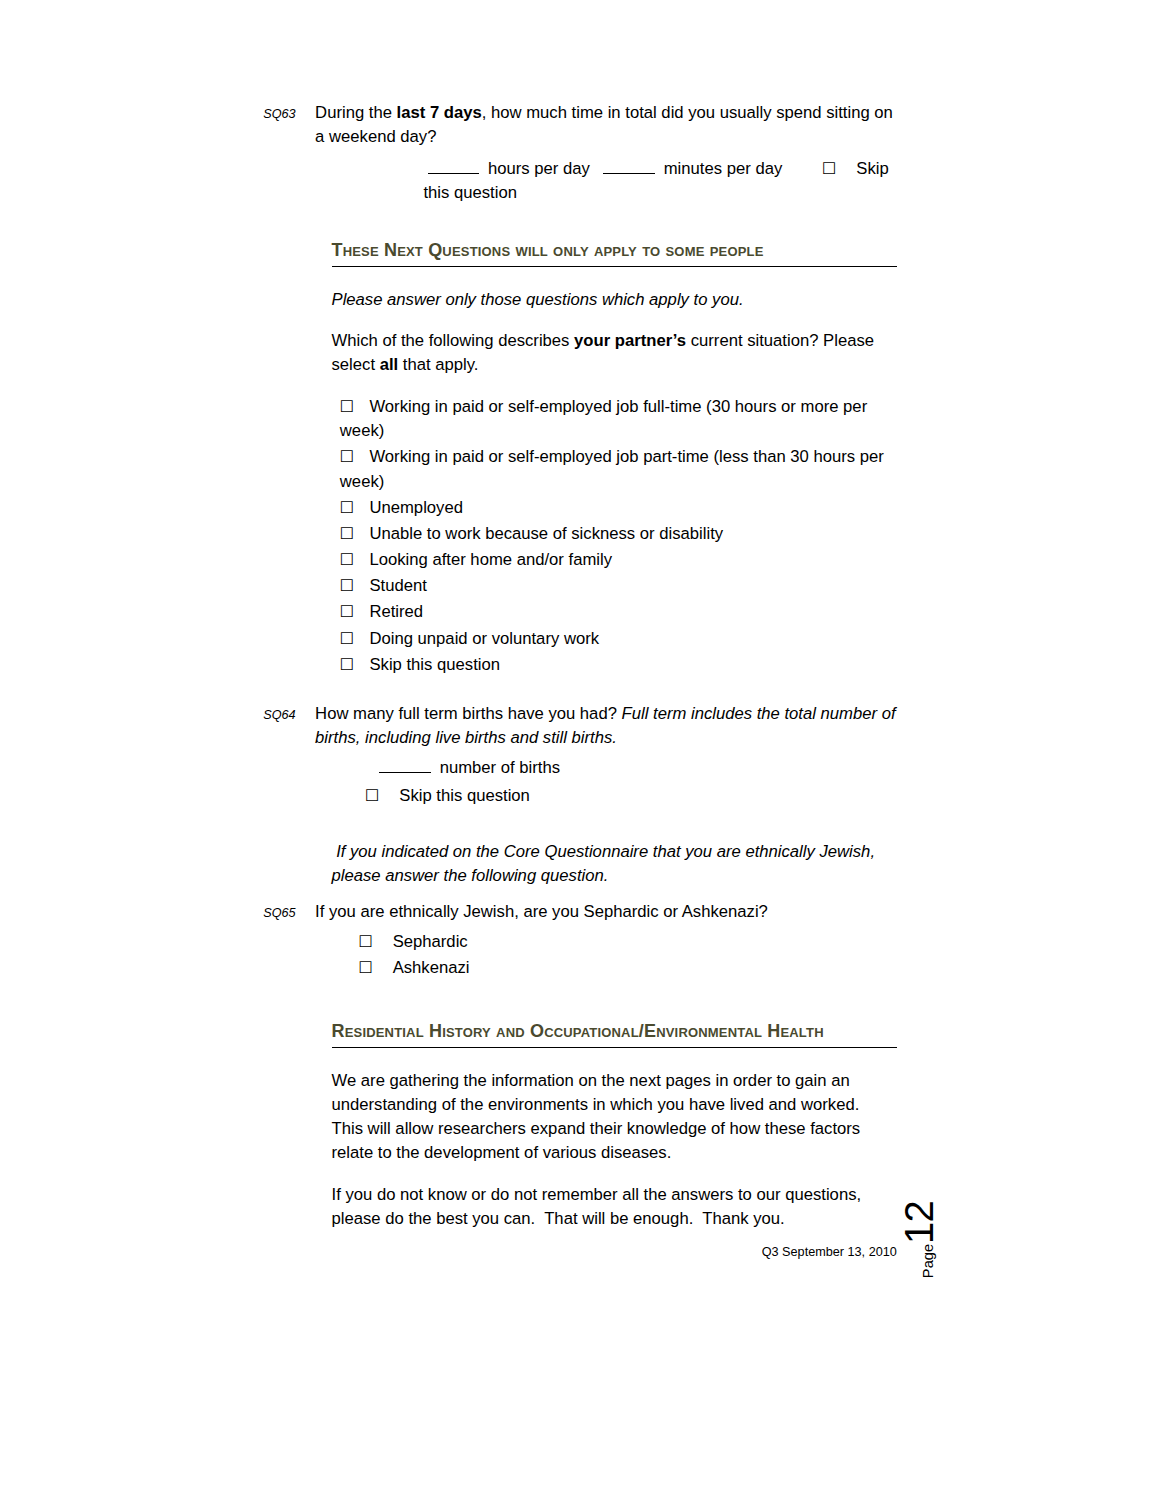SQ63
During the last 7 days, how much time in total did you usually spend sitting on a weekend day?
hours per day minutes per day ☐ Skip this question
These Next Questions will only apply to some people
Please answer only those questions which apply to you.
Which of the following describes your partner’s current situation? Please select all that apply.
☐Working in paid or self-employed job full-time (30 hours or more per week)
☐Working in paid or self-employed job part-time (less than 30 hours per week)
☐Unemployed
☐Unable to work because of sickness or disability
☐Looking after home and/or family
☐Student
☐Retired
☐Doing unpaid or voluntary work
☐Skip this question
SQ64
How many full term births have you had? Full term includes the total number of births, including live births and still births.
number of births
☐ Skip this question
If you indicated on the Core Questionnaire that you are ethnically Jewish, please answer the following question.
SQ65
If you are ethnically Jewish, are you Sephardic or Ashkenazi?
☐ Sephardic
☐ Ashkenazi
Residential History and Occupational/Environmental Health
We are gathering the information on the next pages in order to gain an understanding of the environments in which you have lived and worked. This will allow researchers expand their knowledge of how these factors relate to the development of various diseases.
If you do not know or do not remember all the answers to our questions, please do the best you can. That will be enough. Thank you.
Page12
Q3 September 13, 2010